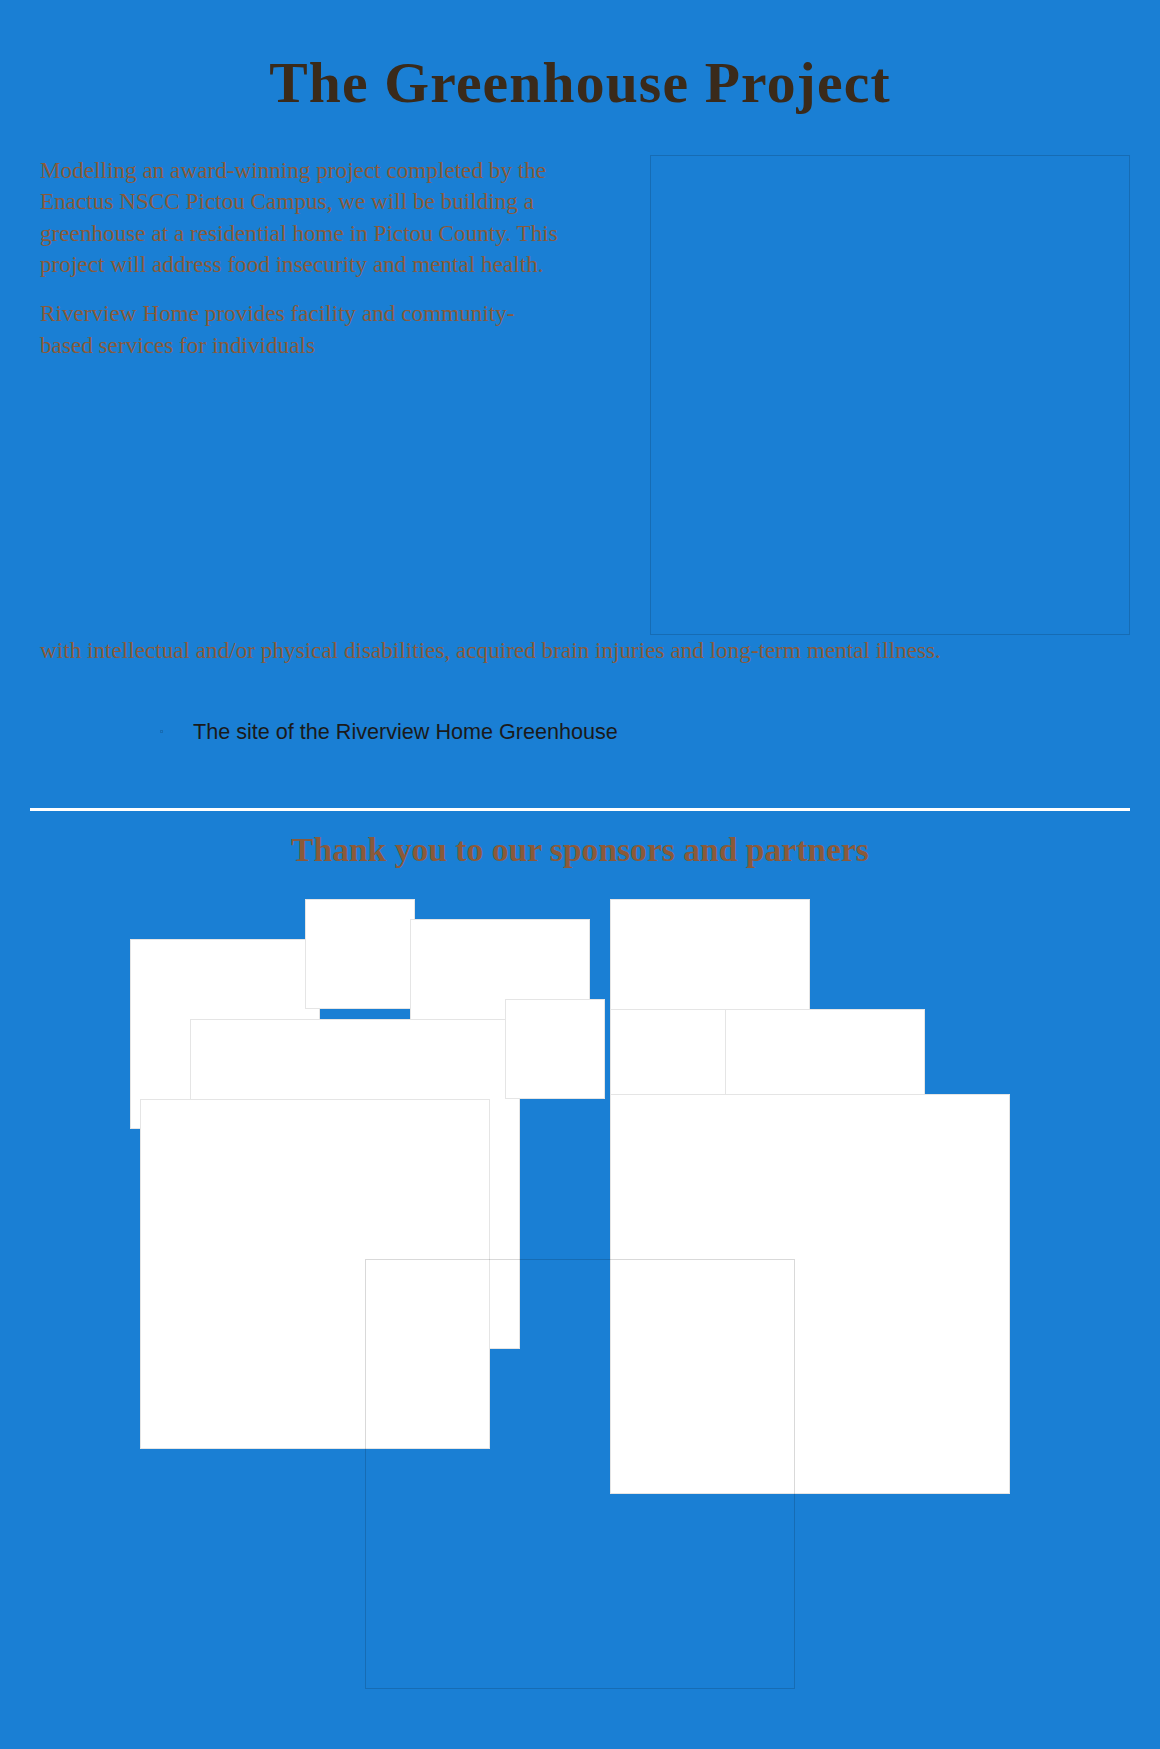The Greenhouse Project
Modelling an award-winning project completed by the Enactus NSCC Pictou Campus, we will be building a greenhouse at a residential home in Pictou County. This project will address food insecurity and mental health.
Riverview Home provides facility and community-based services for individuals
with intellectual and/or physical disabilities, acquired brain injuries and long-term mental illness.
The site of the Riverview Home Greenhouse
Thank you to our sponsors and partners